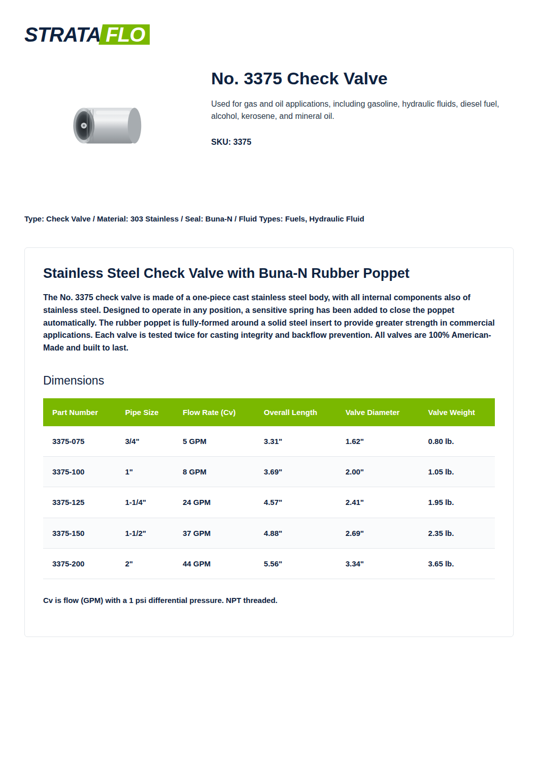STRATA FLO
No. 3375 Check Valve
Used for gas and oil applications, including gasoline, hydraulic fluids, diesel fuel, alcohol, kerosene, and mineral oil.
SKU: 3375
Type: Check Valve / Material: 303 Stainless / Seal: Buna-N / Fluid Types: Fuels, Hydraulic Fluid
Stainless Steel Check Valve with Buna-N Rubber Poppet
The No. 3375 check valve is made of a one-piece cast stainless steel body, with all internal components also of stainless steel. Designed to operate in any position, a sensitive spring has been added to close the poppet automatically. The rubber poppet is fully-formed around a solid steel insert to provide greater strength in commercial applications. Each valve is tested twice for casting integrity and backflow prevention. All valves are 100% American-Made and built to last.
Dimensions
| Part Number | Pipe Size | Flow Rate (Cv) | Overall Length | Valve Diameter | Valve Weight |
| --- | --- | --- | --- | --- | --- |
| 3375-075 | 3/4" | 5 GPM | 3.31" | 1.62" | 0.80 lb. |
| 3375-100 | 1" | 8 GPM | 3.69" | 2.00" | 1.05 lb. |
| 3375-125 | 1-1/4" | 24 GPM | 4.57" | 2.41" | 1.95 lb. |
| 3375-150 | 1-1/2" | 37 GPM | 4.88" | 2.69" | 2.35 lb. |
| 3375-200 | 2" | 44 GPM | 5.56" | 3.34" | 3.65 lb. |
Cv is flow (GPM) with a 1 psi differential pressure. NPT threaded.